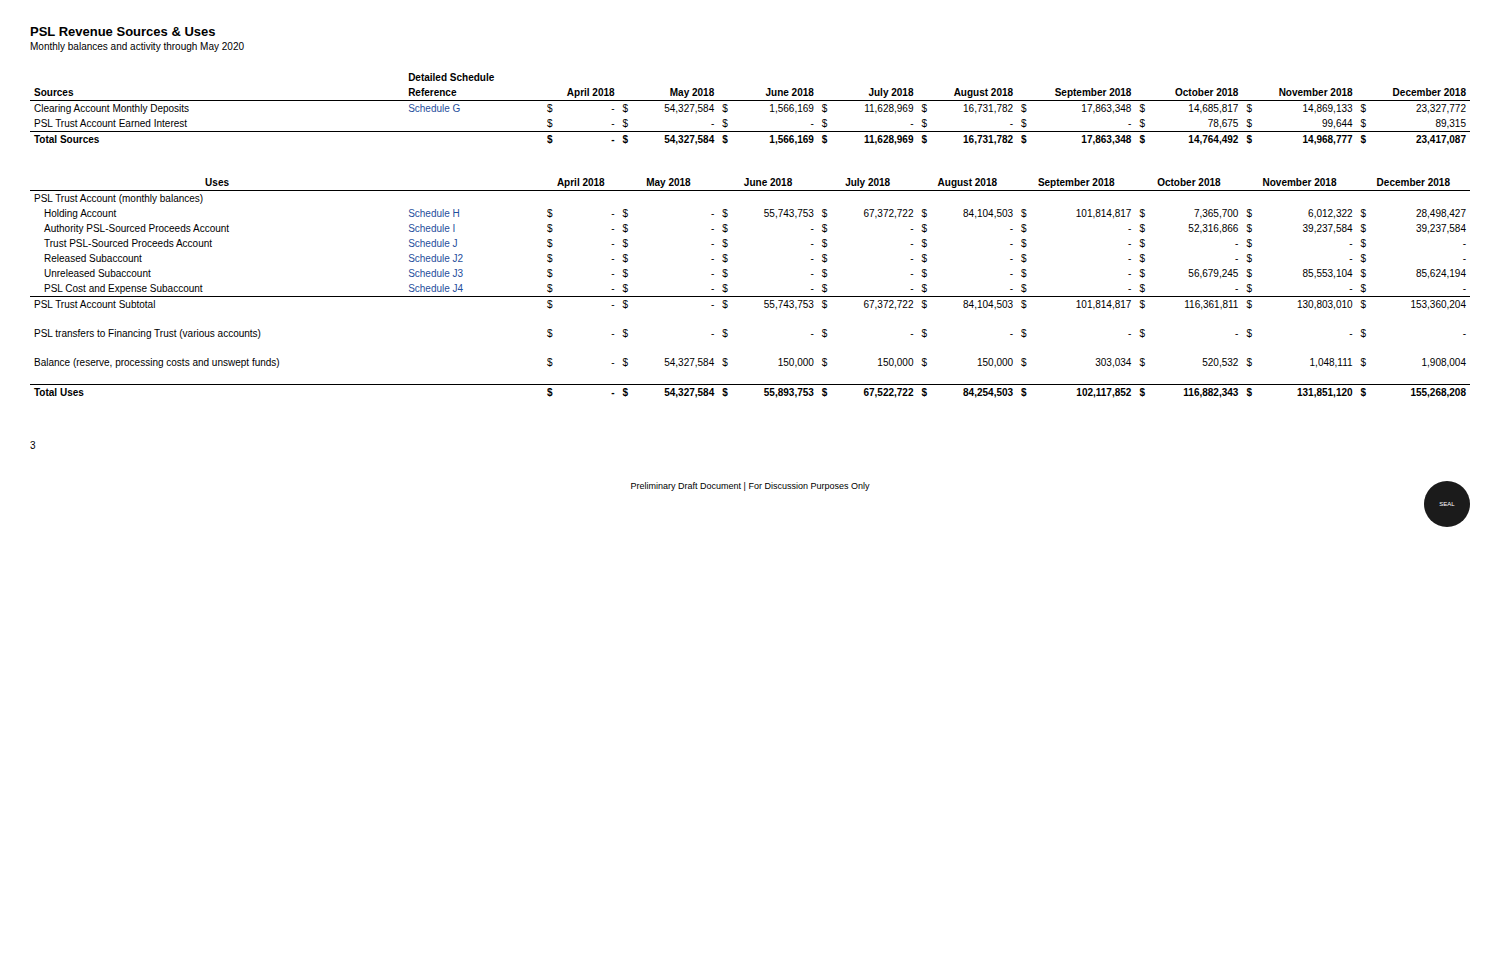PSL Revenue Sources & Uses
Monthly balances and activity through May 2020
| | Detailed Schedule | | | | | | | | | |
| --- | --- | --- | --- | --- | --- | --- | --- | --- | --- | --- |
| Sources | Reference | April 2018 | May 2018 | June 2018 | July 2018 | August 2018 | September 2018 | October 2018 | November 2018 | December 2018 |
| Clearing Account Monthly Deposits | Schedule G | $ | - | $ | 54,327,584 | $ | 1,566,169 | $ | 11,628,969 | $ | 16,731,782 | $ | 17,863,348 | $ | 14,685,817 | $ | 14,869,133 | $ | 23,327,772 |
| PSL Trust Account Earned Interest | | $ | - | $ | - | $ | - | $ | - | $ | - | $ | - | $ | 78,675 | $ | 99,644 | $ | 89,315 |
| Total Sources | | $ | - | $ | 54,327,584 | $ | 1,566,169 | $ | 11,628,969 | $ | 16,731,782 | $ | 17,863,348 | $ | 14,764,492 | $ | 14,968,777 | $ | 23,417,087 |
| Uses | | April 2018 | May 2018 | June 2018 | July 2018 | August 2018 | September 2018 | October 2018 | November 2018 | December 2018 |
| PSL Trust Account (monthly balances) | | |
| Holding Account | Schedule H | $ | - | $ | - | $ | 55,743,753 | $ | 67,372,722 | $ | 84,104,503 | $ | 101,814,817 | $ | 7,365,700 | $ | 6,012,322 | $ | 28,498,427 |
| Authority PSL-Sourced Proceeds Account | Schedule I | $ | - | $ | - | $ | - | $ | - | $ | - | $ | - | $ | 52,316,866 | $ | 39,237,584 | $ | 39,237,584 |
| Trust PSL-Sourced Proceeds Account | Schedule J | $ | - | $ | - | $ | - | $ | - | $ | - | $ | - | $ | - | $ | - | $ | - |
| Released Subaccount | Schedule J2 | $ | - | $ | - | $ | - | $ | - | $ | - | $ | - | $ | - | $ | - | $ | - |
| Unreleased Subaccount | Schedule J3 | $ | - | $ | - | $ | - | $ | - | $ | - | $ | - | $ | 56,679,245 | $ | 85,553,104 | $ | 85,624,194 |
| PSL Cost and Expense Subaccount | Schedule J4 | $ | - | $ | - | $ | - | $ | - | $ | - | $ | - | $ | - | $ | - | $ | - |
| PSL Trust Account Subtotal | | $ | - | $ | - | $ | 55,743,753 | $ | 67,372,722 | $ | 84,104,503 | $ | 101,814,817 | $ | 116,361,811 | $ | 130,803,010 | $ | 153,360,204 |
| PSL transfers to Financing Trust (various accounts) | | $ | - | $ | - | $ | - | $ | - | $ | - | $ | - | $ | - | $ | - | $ | - |
| Balance (reserve, processing costs and unswept funds) | | $ | - | $ | 54,327,584 | $ | 150,000 | $ | 150,000 | $ | 150,000 | $ | 303,034 | $ | 520,532 | $ | 1,048,111 | $ | 1,908,004 |
| Total Uses | | $ | - | $ | 54,327,584 | $ | 55,893,753 | $ | 67,522,722 | $ | 84,254,503 | $ | 102,117,852 | $ | 116,882,343 | $ | 131,851,120 | $ | 155,268,208 |
3
Preliminary Draft Document | For Discussion Purposes Only
SEAL